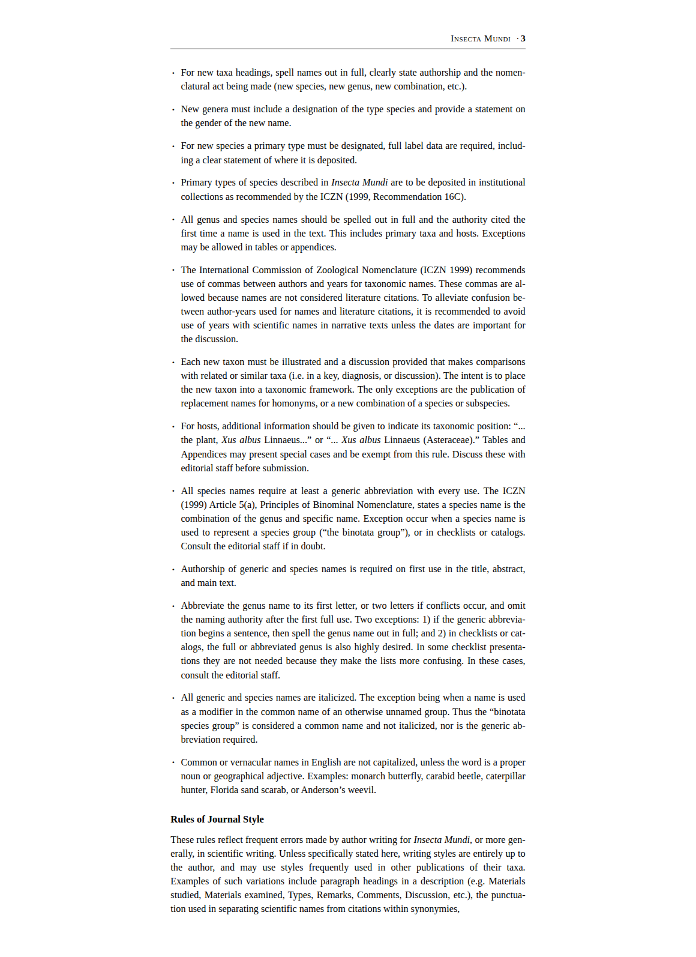Insecta Mundi ·3
For new taxa headings, spell names out in full, clearly state authorship and the nomenclatural act being made (new species, new genus, new combination, etc.).
New genera must include a designation of the type species and provide a statement on the gender of the new name.
For new species a primary type must be designated, full label data are required, including a clear statement of where it is deposited.
Primary types of species described in Insecta Mundi are to be deposited in institutional collections as recommended by the ICZN (1999, Recommendation 16C).
All genus and species names should be spelled out in full and the authority cited the first time a name is used in the text. This includes primary taxa and hosts. Exceptions may be allowed in tables or appendices.
The International Commission of Zoological Nomenclature (ICZN 1999) recommends use of commas between authors and years for taxonomic names. These commas are allowed because names are not considered literature citations. To alleviate confusion between author-years used for names and literature citations, it is recommended to avoid use of years with scientific names in narrative texts unless the dates are important for the discussion.
Each new taxon must be illustrated and a discussion provided that makes comparisons with related or similar taxa (i.e. in a key, diagnosis, or discussion). The intent is to place the new taxon into a taxonomic framework. The only exceptions are the publication of replacement names for homonyms, or a new combination of a species or subspecies.
For hosts, additional information should be given to indicate its taxonomic position: “... the plant, Xus albus Linnaeus...” or “... Xus albus Linnaeus (Asteraceae).” Tables and Appendices may present special cases and be exempt from this rule. Discuss these with editorial staff before submission.
All species names require at least a generic abbreviation with every use. The ICZN (1999) Article 5(a), Principles of Binominal Nomenclature, states a species name is the combination of the genus and specific name. Exception occur when a species name is used to represent a species group (“the binotata group”), or in checklists or catalogs. Consult the editorial staff if in doubt.
Authorship of generic and species names is required on first use in the title, abstract, and main text.
Abbreviate the genus name to its first letter, or two letters if conflicts occur, and omit the naming authority after the first full use. Two exceptions: 1) if the generic abbreviation begins a sentence, then spell the genus name out in full; and 2) in checklists or catalogs, the full or abbreviated genus is also highly desired. In some checklist presentations they are not needed because they make the lists more confusing. In these cases, consult the editorial staff.
All generic and species names are italicized. The exception being when a name is used as a modifier in the common name of an otherwise unnamed group. Thus the “binotata species group” is considered a common name and not italicized, nor is the generic abbreviation required.
Common or vernacular names in English are not capitalized, unless the word is a proper noun or geographical adjective. Examples: monarch butterfly, carabid beetle, caterpillar hunter, Florida sand scarab, or Anderson’s weevil.
Rules of Journal Style
These rules reflect frequent errors made by author writing for Insecta Mundi, or more generally, in scientific writing. Unless specifically stated here, writing styles are entirely up to the author, and may use styles frequently used in other publications of their taxa. Examples of such variations include paragraph headings in a description (e.g. Materials studied, Materials examined, Types, Remarks, Comments, Discussion, etc.), the punctuation used in separating scientific names from citations within synonymies,